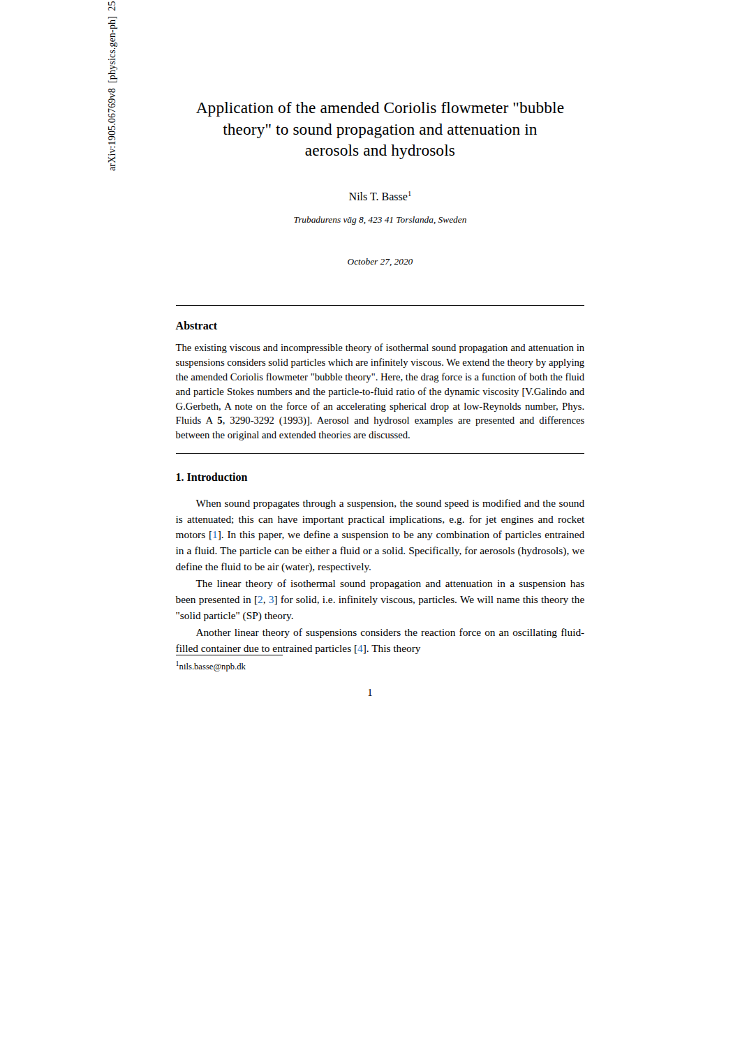arXiv:1905.06769v8 [physics.gen-ph] 25 Oct 2020
Application of the amended Coriolis flowmeter "bubble
theory" to sound propagation and attenuation in
aerosols and hydrosols
Nils T. Basse1
Trubadurens väg 8, 423 41 Torslanda, Sweden
October 27, 2020
Abstract
The existing viscous and incompressible theory of isothermal sound propagation and attenuation in suspensions considers solid particles which are infinitely viscous. We extend the theory by applying the amended Coriolis flowmeter "bubble theory". Here, the drag force is a function of both the fluid and particle Stokes numbers and the particle-to-fluid ratio of the dynamic viscosity [V.Galindo and G.Gerbeth, A note on the force of an accelerating spherical drop at low-Reynolds number, Phys. Fluids A 5, 3290-3292 (1993)]. Aerosol and hydrosol examples are presented and differences between the original and extended theories are discussed.
1. Introduction
When sound propagates through a suspension, the sound speed is modified and the sound is attenuated; this can have important practical implications, e.g. for jet engines and rocket motors [1]. In this paper, we define a suspension to be any combination of particles entrained in a fluid. The particle can be either a fluid or a solid. Specifically, for aerosols (hydrosols), we define the fluid to be air (water), respectively.
The linear theory of isothermal sound propagation and attenuation in a suspension has been presented in [2, 3] for solid, i.e. infinitely viscous, particles. We will name this theory the "solid particle" (SP) theory.
Another linear theory of suspensions considers the reaction force on an oscillating fluid-filled container due to entrained particles [4]. This theory
1nils.basse@npb.dk
1